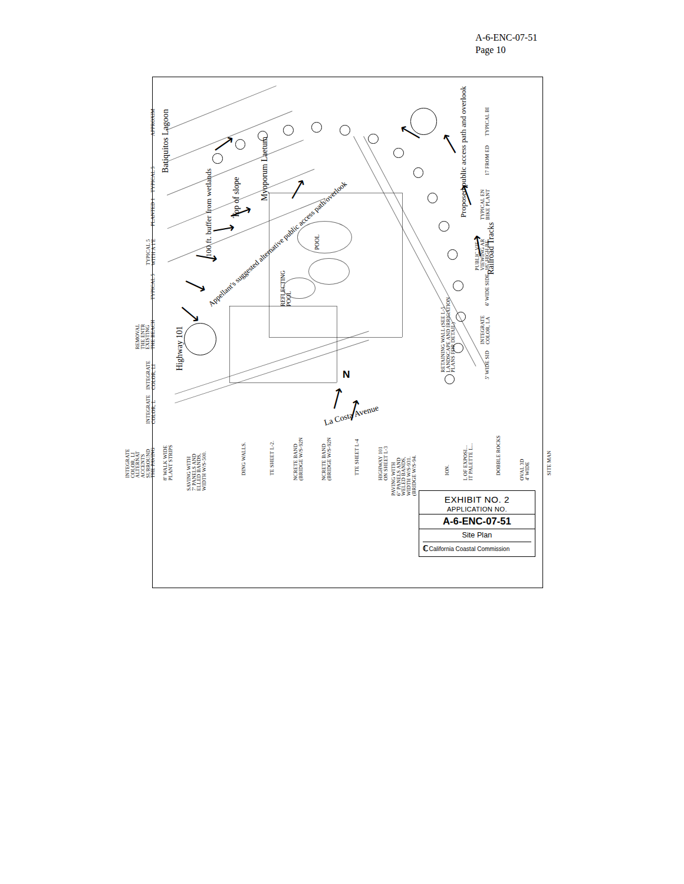A-6-ENC-07-51
Page 10
Batiquitos Lagoon
100 ft. buffer from wetlands
Top of slope
Myoporum Laetum
Appellant's suggested alternative public access path/overlook
Highway 101
La Costa Avenue
Proposed public access path and overlook
Railroad Tracks
⟶
⟶
⟶
⟶
⟶
⟶
⟶
⟶
⟶
⟶
⟶
⟶
⟶
N
APPROXIM
TYPICAL 5
PLANTED 1
TYPICAL 5
WITH A 1'E
TYPICAL 5
REMOVAL
THE ENTR
EXISTING
THE BEACH
INTEGRATE
COLOR, LI
INTEGRATE
COLOR, L
INTEGRATE
COLOR, LI
ALTERNAT
ACCENTS
SURROUND
THE PAVING
TYPICAL BI
17 FROM ED
TYPICAL EN
BIKE PLANT
PUBLIC VIE
VIEWING AR
18" HIGH BE
6' WIDE SIDE
INTEGRATE
COLOR, LA
5' WIDE SID
8' WALK WIDE
PLANT STRIPS
SAVING WITH
7' PANELS AND
ELLED BANDS,
WIDTH W/S-500.
DING WALLS.
TE SHEET L-2.
NCRETE BAND
(BRIDGE W/S-92N
NCRETE BAND
(BRIDGE W/S-92N
TTE SHEET L-4
HIGHWAY 101
ON SHEET L-3
PAVING WITH
6" PANELS AND
WELED BANDS,
WIDTH W/S-931.
(BRIDGE W/S-94.
ION.
L OF EXPOSI...
IT PALETTE L...
DOBBLE ROCKS
OVAL 3D
4' WIDE
SITE MAN
RETAINING WALL (SEE L-5
LANDSCAPE AND IRRIGATION
PLANS FOR DETAIL)
POOL
REFLECTING
POOL
EXHIBIT NO. 2
APPLICATION NO.
A-6-ENC-07-51
Site Plan
ℂCalifornia Coastal Commission